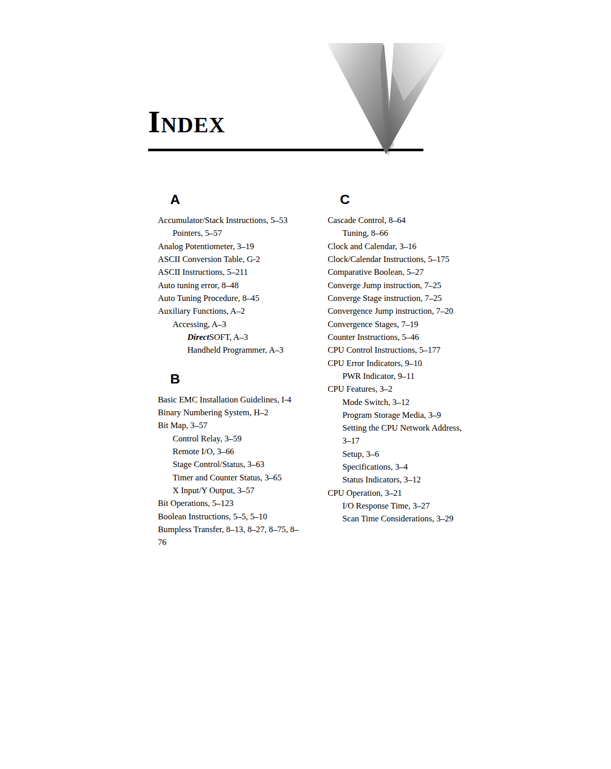INDEX
A
Accumulator/Stack Instructions, 5–53
Pointers, 5–57
Analog Potentiometer, 3–19
ASCII Conversion Table, G-2
ASCII Instructions, 5–211
Auto tuning error, 8–48
Auto Tuning Procedure, 8–45
Auxiliary Functions, A–2
Accessing, A–3
Direct SOFT, A–3
Handheld Programmer, A–3
B
Basic EMC Installation Guidelines, I-4
Binary Numbering System, H–2
Bit Map, 3–57
Control Relay, 3–59
Remote I/O, 3–66
Stage Control/Status, 3–63
Timer and Counter Status, 3–65
X Input/Y Output, 3–57
Bit Operations, 5–123
Boolean Instructions, 5–5, 5–10
Bumpless Transfer, 8–13, 8–27, 8–75, 8–76
C
Cascade Control, 8–64
Tuning, 8–66
Clock and Calendar, 3–16
Clock/Calendar Instructions, 5–175
Comparative Boolean, 5–27
Converge Jump instruction, 7–25
Converge Stage instruction, 7–25
Convergence Jump instruction, 7–20
Convergence Stages, 7–19
Counter Instructions, 5–46
CPU Control Instructions, 5–177
CPU Error Indicators, 9–10
PWR Indicator, 9–11
CPU Features, 3–2
Mode Switch, 3–12
Program Storage Media, 3–9
Setting the CPU Network Address, 3–17
Setup, 3–6
Specifications, 3–4
Status Indicators, 3–12
CPU Operation, 3–21
I/O Response Time, 3–27
Scan Time Considerations, 3–29